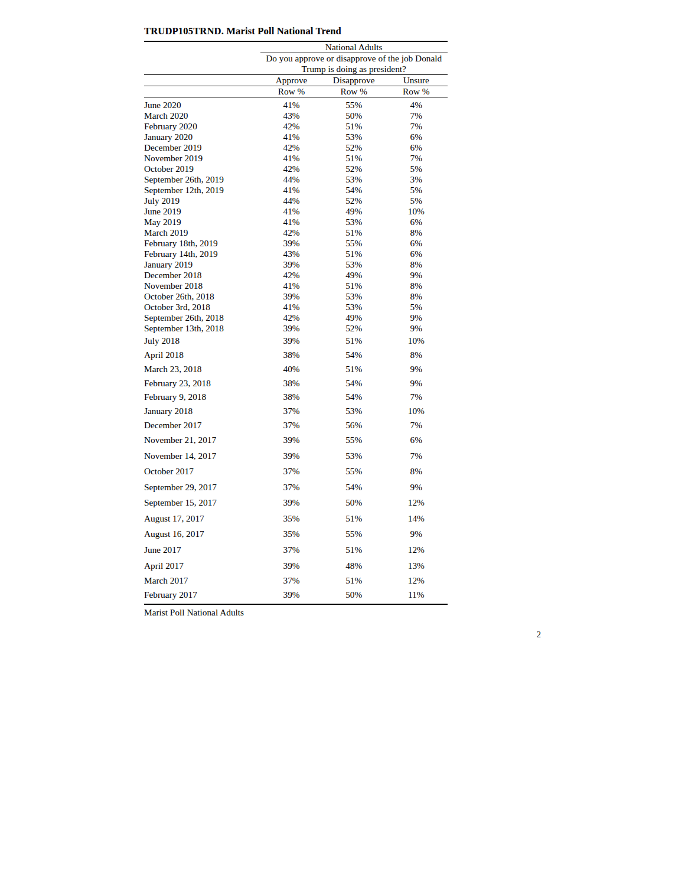TRUDP105TRND. Marist Poll National Trend
| | National Adults |
| | Do you approve or disapprove of the job Donald Trump is doing as president? |
| | Approve | Disapprove | Unsure |
| | Row % | Row % | Row % |
| June 2020 | 41% | 55% | 4% |
| March 2020 | 43% | 50% | 7% |
| February 2020 | 42% | 51% | 7% |
| January 2020 | 41% | 53% | 6% |
| December 2019 | 42% | 52% | 6% |
| November 2019 | 41% | 51% | 7% |
| October 2019 | 42% | 52% | 5% |
| September 26th, 2019 | 44% | 53% | 3% |
| September 12th, 2019 | 41% | 54% | 5% |
| July 2019 | 44% | 52% | 5% |
| June 2019 | 41% | 49% | 10% |
| May 2019 | 41% | 53% | 6% |
| March 2019 | 42% | 51% | 8% |
| February 18th, 2019 | 39% | 55% | 6% |
| February 14th, 2019 | 43% | 51% | 6% |
| January 2019 | 39% | 53% | 8% |
| December 2018 | 42% | 49% | 9% |
| November 2018 | 41% | 51% | 8% |
| October 26th, 2018 | 39% | 53% | 8% |
| October 3rd, 2018 | 41% | 53% | 5% |
| September 26th, 2018 | 42% | 49% | 9% |
| September 13th, 2018 | 39% | 52% | 9% |
| July 2018 | 39% | 51% | 10% |
| April 2018 | 38% | 54% | 8% |
| March 23, 2018 | 40% | 51% | 9% |
| February 23, 2018 | 38% | 54% | 9% |
| February 9, 2018 | 38% | 54% | 7% |
| January 2018 | 37% | 53% | 10% |
| December 2017 | 37% | 56% | 7% |
| November 21, 2017 | 39% | 55% | 6% |
| November 14, 2017 | 39% | 53% | 7% |
| October 2017 | 37% | 55% | 8% |
| September 29, 2017 | 37% | 54% | 9% |
| September 15, 2017 | 39% | 50% | 12% |
| August 17, 2017 | 35% | 51% | 14% |
| August 16, 2017 | 35% | 55% | 9% |
| June 2017 | 37% | 51% | 12% |
| April 2017 | 39% | 48% | 13% |
| March 2017 | 37% | 51% | 12% |
| February 2017 | 39% | 50% | 11% |
Marist Poll National Adults
2